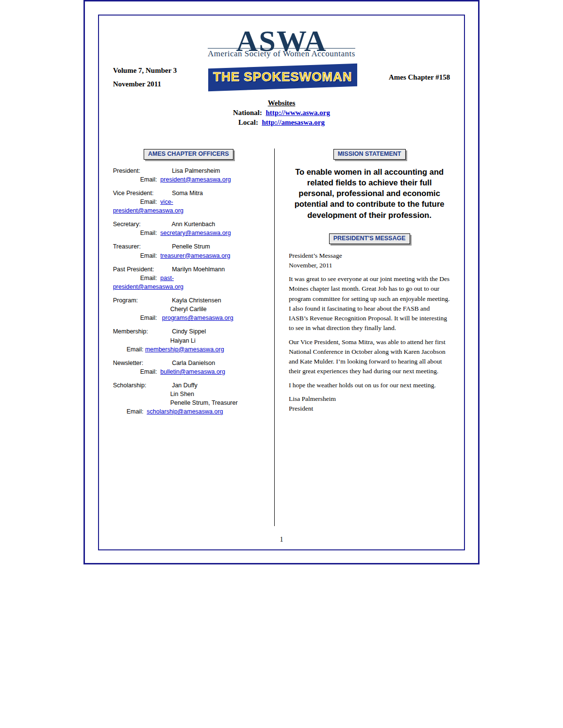ASWA
American Society of Women Accountants
Volume 7, Number 3
November 2011
THE SPOKESWOMAN
Ames Chapter #158
Websites
National: http://www.aswa.org
Local: http://amesaswa.org
AMES CHAPTER OFFICERS
President: Lisa Palmersheim
Email: president@amesaswa.org
Vice President: Soma Mitra
Email: vice- president@amesaswa.org
Secretary: Ann Kurtenbach
Email: secretary@amesaswa.org
Treasurer: Penelle Strum
Email: treasurer@amesaswa.org
Past President: Marilyn Moehlmann
Email: past- president@amesaswa.org
Program: Kayla Christensen
Cheryl Carlile Email: programs@amesaswa.org
Membership: Cindy Sippel
Haiyan Li Email: membership@amesaswa.org
Newsletter: Carla Danielson
Email: bulletin@amesaswa.org
Scholarship: Jan Duffy
Lin Shen Penelle Strum, Treasurer Email: scholarship@amesaswa.org
MISSION STATEMENT
To enable women in all accounting and related fields to achieve their full personal, professional and economic potential and to contribute to the future development of their profession.
PRESIDENT'S MESSAGE
President’s Message
November, 2011
It was great to see everyone at our joint meeting with the Des Moines chapter last month. Great Job has to go out to our program committee for setting up such an enjoyable meeting. I also found it fascinating to hear about the FASB and IASB’s Revenue Recognition Proposal. It will be interesting to see in what direction they finally land.
Our Vice President, Soma Mitra, was able to attend her first National Conference in October along with Karen Jacobson and Kate Mulder. I’m looking forward to hearing all about their great experiences they had during our next meeting.
I hope the weather holds out on us for our next meeting.
Lisa Palmersheim
President
1